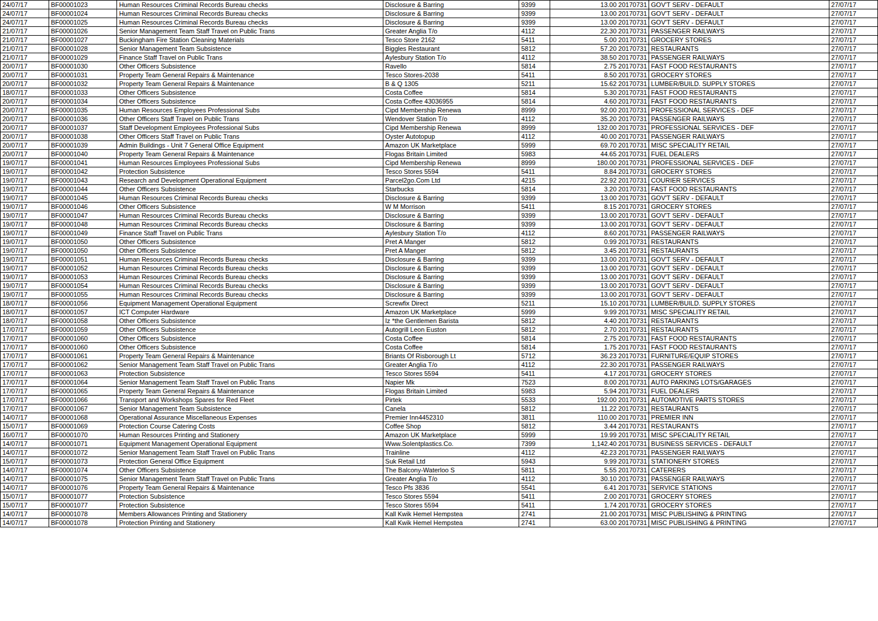| 24/07/17 | BF00001023 | Human Resources Criminal Records Bureau checks | Disclosure & Barring | 9399 | 13.00 20170731 | GOV'T SERV - DEFAULT | 27/07/17 |
| 24/07/17 | BF00001024 | Human Resources Criminal Records Bureau checks | Disclosure & Barring | 9399 | 13.00 20170731 | GOV'T SERV - DEFAULT | 27/07/17 |
| 24/07/17 | BF00001025 | Human Resources Criminal Records Bureau checks | Disclosure & Barring | 9399 | 13.00 20170731 | GOV'T SERV - DEFAULT | 27/07/17 |
| 21/07/17 | BF00001026 | Senior Management Team Staff Travel on Public Trans | Greater Anglia T/o | 4112 | 22.30 20170731 | PASSENGER RAILWAYS | 27/07/17 |
| 21/07/17 | BF00001027 | Buckingham Fire Station Cleaning Materials | Tesco Store 2162 | 5411 | 5.00 20170731 | GROCERY STORES | 27/07/17 |
| 21/07/17 | BF00001028 | Senior Management Team Subsistence | Biggles Restaurant | 5812 | 57.20 20170731 | RESTAURANTS | 27/07/17 |
| 21/07/17 | BF00001029 | Finance Staff Travel on Public Trans | Aylesbury Station T/o | 4112 | 38.50 20170731 | PASSENGER RAILWAYS | 27/07/17 |
| 20/07/17 | BF00001030 | Other Officers Subsistence | Ravello | 5814 | 2.75 20170731 | FAST FOOD RESTAURANTS | 27/07/17 |
| 20/07/17 | BF00001031 | Property Team General Repairs & Maintenance | Tesco Stores-2038 | 5411 | 8.50 20170731 | GROCERY STORES | 27/07/17 |
| 20/07/17 | BF00001032 | Property Team General Repairs & Maintenance | B & Q 1305 | 5211 | 15.62 20170731 | LUMBER/BUILD. SUPPLY STORES | 27/07/17 |
| 18/07/17 | BF00001033 | Other Officers Subsistence | Costa Coffee | 5814 | 5.30 20170731 | FAST FOOD RESTAURANTS | 27/07/17 |
| 20/07/17 | BF00001034 | Other Officers Subsistence | Costa Coffee 43036955 | 5814 | 4.60 20170731 | FAST FOOD RESTAURANTS | 27/07/17 |
| 20/07/17 | BF00001035 | Human Resources Employees Professional Subs | Cipd Membership Renewa | 8999 | 92.00 20170731 | PROFESSIONAL SERVICES - DEF | 27/07/17 |
| 20/07/17 | BF00001036 | Other Officers Staff Travel on Public Trans | Wendover Station T/o | 4112 | 35.20 20170731 | PASSENGER RAILWAYS | 27/07/17 |
| 20/07/17 | BF00001037 | Staff Development Employees Professional Subs | Cipd Membership Renewa | 8999 | 132.00 20170731 | PROFESSIONAL SERVICES - DEF | 27/07/17 |
| 20/07/17 | BF00001038 | Other Officers Staff Travel on Public Trans | Oyster Autotopup | 4112 | 40.00 20170731 | PASSENGER RAILWAYS | 27/07/17 |
| 20/07/17 | BF00001039 | Admin Buildings - Unit 7 General Office Equipment | Amazon UK Marketplace | 5999 | 69.70 20170731 | MISC SPECIALITY RETAIL | 27/07/17 |
| 20/07/17 | BF00001040 | Property Team General Repairs & Maintenance | Flogas Britain Limited | 5983 | 44.65 20170731 | FUEL DEALERS | 27/07/17 |
| 19/07/17 | BF00001041 | Human Resources Employees Professional Subs | Cipd Membership Renewa | 8999 | 180.00 20170731 | PROFESSIONAL SERVICES - DEF | 27/07/17 |
| 19/07/17 | BF00001042 | Protection Subsistence | Tesco Stores 5594 | 5411 | 8.84 20170731 | GROCERY STORES | 27/07/17 |
| 19/07/17 | BF00001043 | Research and Development Operational Equipment | Parcel2go.Com Ltd | 4215 | 22.92 20170731 | COURIER SERVICES | 27/07/17 |
| 19/07/17 | BF00001044 | Other Officers Subsistence | Starbucks | 5814 | 3.20 20170731 | FAST FOOD RESTAURANTS | 27/07/17 |
| 19/07/17 | BF00001045 | Human Resources Criminal Records Bureau checks | Disclosure & Barring | 9399 | 13.00 20170731 | GOV'T SERV - DEFAULT | 27/07/17 |
| 19/07/17 | BF00001046 | Other Officers Subsistence | W M Morrison | 5411 | 8.15 20170731 | GROCERY STORES | 27/07/17 |
| 19/07/17 | BF00001047 | Human Resources Criminal Records Bureau checks | Disclosure & Barring | 9399 | 13.00 20170731 | GOV'T SERV - DEFAULT | 27/07/17 |
| 19/07/17 | BF00001048 | Human Resources Criminal Records Bureau checks | Disclosure & Barring | 9399 | 13.00 20170731 | GOV'T SERV - DEFAULT | 27/07/17 |
| 19/07/17 | BF00001049 | Finance Staff Travel on Public Trans | Aylesbury Station T/o | 4112 | 8.60 20170731 | PASSENGER RAILWAYS | 27/07/17 |
| 19/07/17 | BF00001050 | Other Officers Subsistence | Pret A Manger | 5812 | 0.99 20170731 | RESTAURANTS | 27/07/17 |
| 19/07/17 | BF00001050 | Other Officers Subsistence | Pret A Manger | 5812 | 3.45 20170731 | RESTAURANTS | 27/07/17 |
| 19/07/17 | BF00001051 | Human Resources Criminal Records Bureau checks | Disclosure & Barring | 9399 | 13.00 20170731 | GOV'T SERV - DEFAULT | 27/07/17 |
| 19/07/17 | BF00001052 | Human Resources Criminal Records Bureau checks | Disclosure & Barring | 9399 | 13.00 20170731 | GOV'T SERV - DEFAULT | 27/07/17 |
| 19/07/17 | BF00001053 | Human Resources Criminal Records Bureau checks | Disclosure & Barring | 9399 | 13.00 20170731 | GOV'T SERV - DEFAULT | 27/07/17 |
| 19/07/17 | BF00001054 | Human Resources Criminal Records Bureau checks | Disclosure & Barring | 9399 | 13.00 20170731 | GOV'T SERV - DEFAULT | 27/07/17 |
| 19/07/17 | BF00001055 | Human Resources Criminal Records Bureau checks | Disclosure & Barring | 9399 | 13.00 20170731 | GOV'T SERV - DEFAULT | 27/07/17 |
| 18/07/17 | BF00001056 | Equipment Management Operational Equipment | Screwfix Direct | 5211 | 15.10 20170731 | LUMBER/BUILD. SUPPLY STORES | 27/07/17 |
| 18/07/17 | BF00001057 | ICT Computer Hardware | Amazon UK Marketplace | 5999 | 9.99 20170731 | MISC SPECIALITY RETAIL | 27/07/17 |
| 18/07/17 | BF00001058 | Other Officers Subsistence | Iz *the Gentlemen Barista | 5812 | 4.40 20170731 | RESTAURANTS | 27/07/17 |
| 17/07/17 | BF00001059 | Other Officers Subsistence | Autogrill Leon Euston | 5812 | 2.70 20170731 | RESTAURANTS | 27/07/17 |
| 17/07/17 | BF00001060 | Other Officers Subsistence | Costa Coffee | 5814 | 2.75 20170731 | FAST FOOD RESTAURANTS | 27/07/17 |
| 17/07/17 | BF00001060 | Other Officers Subsistence | Costa Coffee | 5814 | 1.75 20170731 | FAST FOOD RESTAURANTS | 27/07/17 |
| 17/07/17 | BF00001061 | Property Team General Repairs & Maintenance | Briants Of Risborough Lt | 5712 | 36.23 20170731 | FURNITURE/EQUIP STORES | 27/07/17 |
| 17/07/17 | BF00001062 | Senior Management Team Staff Travel on Public Trans | Greater Anglia T/o | 4112 | 22.30 20170731 | PASSENGER RAILWAYS | 27/07/17 |
| 17/07/17 | BF00001063 | Protection Subsistence | Tesco Stores 5594 | 5411 | 4.17 20170731 | GROCERY STORES | 27/07/17 |
| 17/07/17 | BF00001064 | Senior Management Team Staff Travel on Public Trans | Napier Mk | 7523 | 8.00 20170731 | AUTO PARKING LOTS/GARAGES | 27/07/17 |
| 17/07/17 | BF00001065 | Property Team General Repairs & Maintenance | Flogas Britain Limited | 5983 | 5.94 20170731 | FUEL DEALERS | 27/07/17 |
| 17/07/17 | BF00001066 | Transport and Workshops Spares for Red Fleet | Pirtek | 5533 | 192.00 20170731 | AUTOMOTIVE PARTS STORES | 27/07/17 |
| 17/07/17 | BF00001067 | Senior Management Team Subsistence | Canela | 5812 | 11.22 20170731 | RESTAURANTS | 27/07/17 |
| 14/07/17 | BF00001068 | Operational Assurance Miscellaneous Expenses | Premier Inn4452310 | 3811 | 110.00 20170731 | PREMIER INN | 27/07/17 |
| 15/07/17 | BF00001069 | Protection Course Catering Costs | Coffee Shop | 5812 | 3.44 20170731 | RESTAURANTS | 27/07/17 |
| 16/07/17 | BF00001070 | Human Resources Printing and Stationery | Amazon UK Marketplace | 5999 | 19.99 20170731 | MISC SPECIALITY RETAIL | 27/07/17 |
| 14/07/17 | BF00001071 | Equipment Management Operational Equipment | Www.Solentplastics.Co. | 7399 | 1,142.40 20170731 | BUSINESS SERVICES - DEFAULT | 27/07/17 |
| 14/07/17 | BF00001072 | Senior Management Team Staff Travel on Public Trans | Trainline | 4112 | 42.23 20170731 | PASSENGER RAILWAYS | 27/07/17 |
| 15/07/17 | BF00001073 | Protection General Office Equipment | Suk Retail Ltd | 5943 | 9.99 20170731 | STATIONERY STORES | 27/07/17 |
| 14/07/17 | BF00001074 | Other Officers Subsistence | The Balcony-Waterloo S | 5811 | 5.55 20170731 | CATERERS | 27/07/17 |
| 14/07/17 | BF00001075 | Senior Management Team Staff Travel on Public Trans | Greater Anglia T/o | 4112 | 30.10 20170731 | PASSENGER RAILWAYS | 27/07/17 |
| 14/07/17 | BF00001076 | Property Team General Repairs & Maintenance | Tesco Pfs 3836 | 5541 | 6.41 20170731 | SERVICE STATIONS | 27/07/17 |
| 15/07/17 | BF00001077 | Protection Subsistence | Tesco Stores 5594 | 5411 | 2.00 20170731 | GROCERY STORES | 27/07/17 |
| 15/07/17 | BF00001077 | Protection Subsistence | Tesco Stores 5594 | 5411 | 1.74 20170731 | GROCERY STORES | 27/07/17 |
| 14/07/17 | BF00001078 | Members Allowances Printing and Stationery | Kall Kwik Hemel Hempstea | 2741 | 21.00 20170731 | MISC PUBLISHING & PRINTING | 27/07/17 |
| 14/07/17 | BF00001078 | Protection Printing and Stationery | Kall Kwik Hemel Hempstea | 2741 | 63.00 20170731 | MISC PUBLISHING & PRINTING | 27/07/17 |